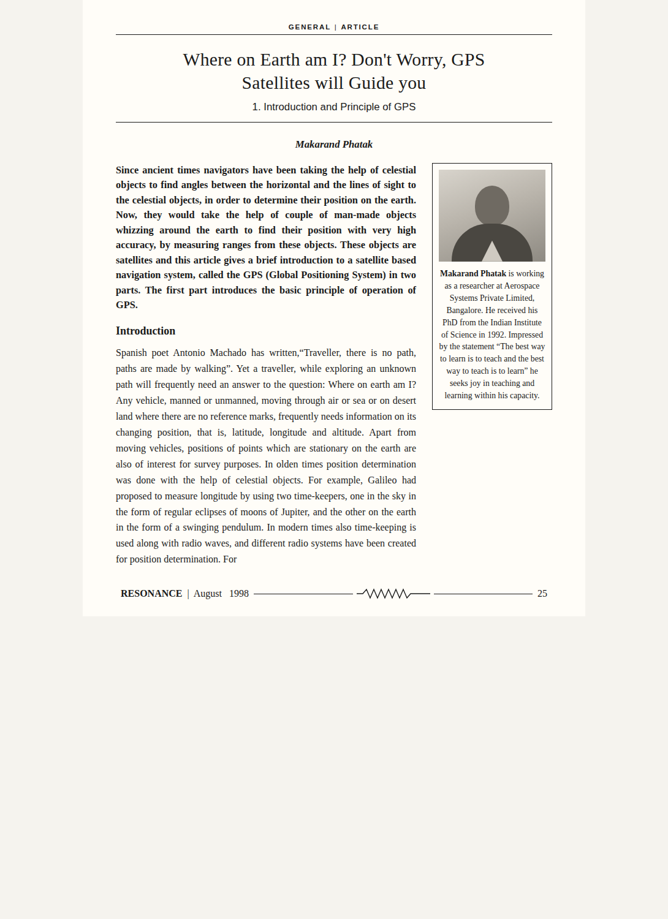GENERAL|ARTICLE
Where on Earth am I? Don't Worry, GPS
Satellites will Guide you
1. Introduction and Principle of GPS
Makarand Phatak
Since ancient times navigators have been taking the help of celestial objects to find angles between the horizontal and the lines of sight to the celestial objects, in order to determine their position on the earth. Now, they would take the help of couple of man-made objects whizzing around the earth to find their position with very high accuracy, by measuring ranges from these objects. These objects are satellites and this article gives a brief introduction to a satellite based navigation system, called the GPS (Global Positioning System) in two parts. The first part introduces the basic principle of operation of GPS.
Introduction
Spanish poet Antonio Machado has written,“Traveller, there is no path, paths are made by walking”. Yet a traveller, while exploring an unknown path will frequently need an answer to the question: Where on earth am I? Any vehicle, manned or unmanned, moving through air or sea or on desert land where there are no reference marks, frequently needs information on its changing position, that is, latitude, longitude and altitude. Apart from moving vehicles, positions of points which are stationary on the earth are also of interest for survey purposes. In olden times position determination was done with the help of celestial objects. For example, Galileo had proposed to measure longitude by using two time-keepers, one in the sky in the form of regular eclipses of moons of Jupiter, and the other on the earth in the form of a swinging pendulum. In modern times also time-keeping is used along with radio waves, and different radio systems have been created for position determination. For
Makarand Phatak is working as a researcher at Aerospace Systems Private Limited, Bangalore. He received his PhD from the Indian Institute of Science in 1992. Impressed by the statement “The best way to learn is to teach and the best way to teach is to learn” he seeks joy in teaching and learning within his capacity.
RESONANCE | August 1998
25